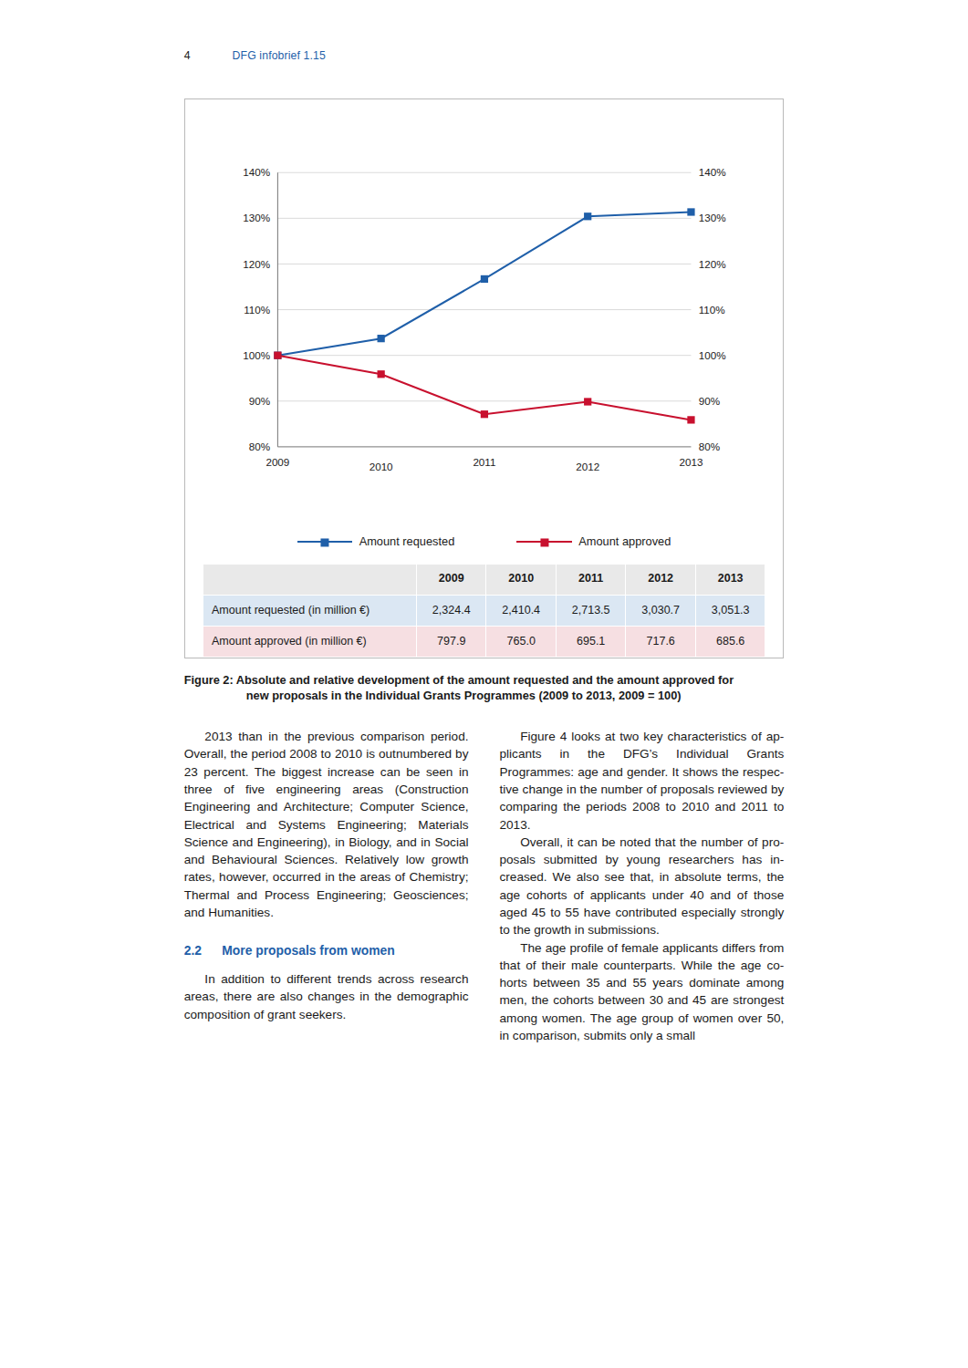4 DFG infobrief 1.15
140% 140% 130% 130% 120% 120% 110% 110% 100% 100% 90% 90% 80% 80% 2009 2010 2011 2012 2013
Amount requested
Amount approved
| | 2009 | 2010 | 2011 | 2012 | 2013 |
| --- | --- | --- | --- | --- | --- |
| Amount requested (in million €) | 2,324.4 | 2,410.4 | 2,713.5 | 3,030.7 | 3,051.3 |
| Amount approved (in million €) | 797.9 | 765.0 | 695.1 | 717.6 | 685.6 |
Figure 2: Absolute and relative development of the amount requested and the amount approved for new proposals in the Individual Grants Programmes (2009 to 2013, 2009 = 100)
2013 than in the previous comparison period. Overall, the period 2008 to 2010 is outnumbered by 23 percent. The biggest increase can be seen in three of five engineering areas (Construction Engineering and Architecture; Computer Science, Electrical and Systems Engineering; Materials Science and Engineering), in Biology, and in Social and Behavioural Sciences. Relatively low growth rates, however, occurred in the areas of Chemistry; Thermal and Process Engineering; Geosciences; and Humanities.
2.2 More proposals from women
In addition to different trends across research areas, there are also changes in the demographic composition of grant seekers.
Figure 4 looks at two key characteristics of applicants in the DFG’s Individual Grants Programmes: age and gender. It shows the respective change in the number of proposals reviewed by comparing the periods 2008 to 2010 and 2011 to 2013.
Overall, it can be noted that the number of proposals submitted by young researchers has increased. We also see that, in absolute terms, the age cohorts of applicants under 40 and of those aged 45 to 55 have contributed especially strongly to the growth in submissions.
The age profile of female applicants differs from that of their male counterparts. While the age cohorts between 35 and 55 years dominate among men, the cohorts between 30 and 45 are strongest among women. The age group of women over 50, in comparison, submits only a small